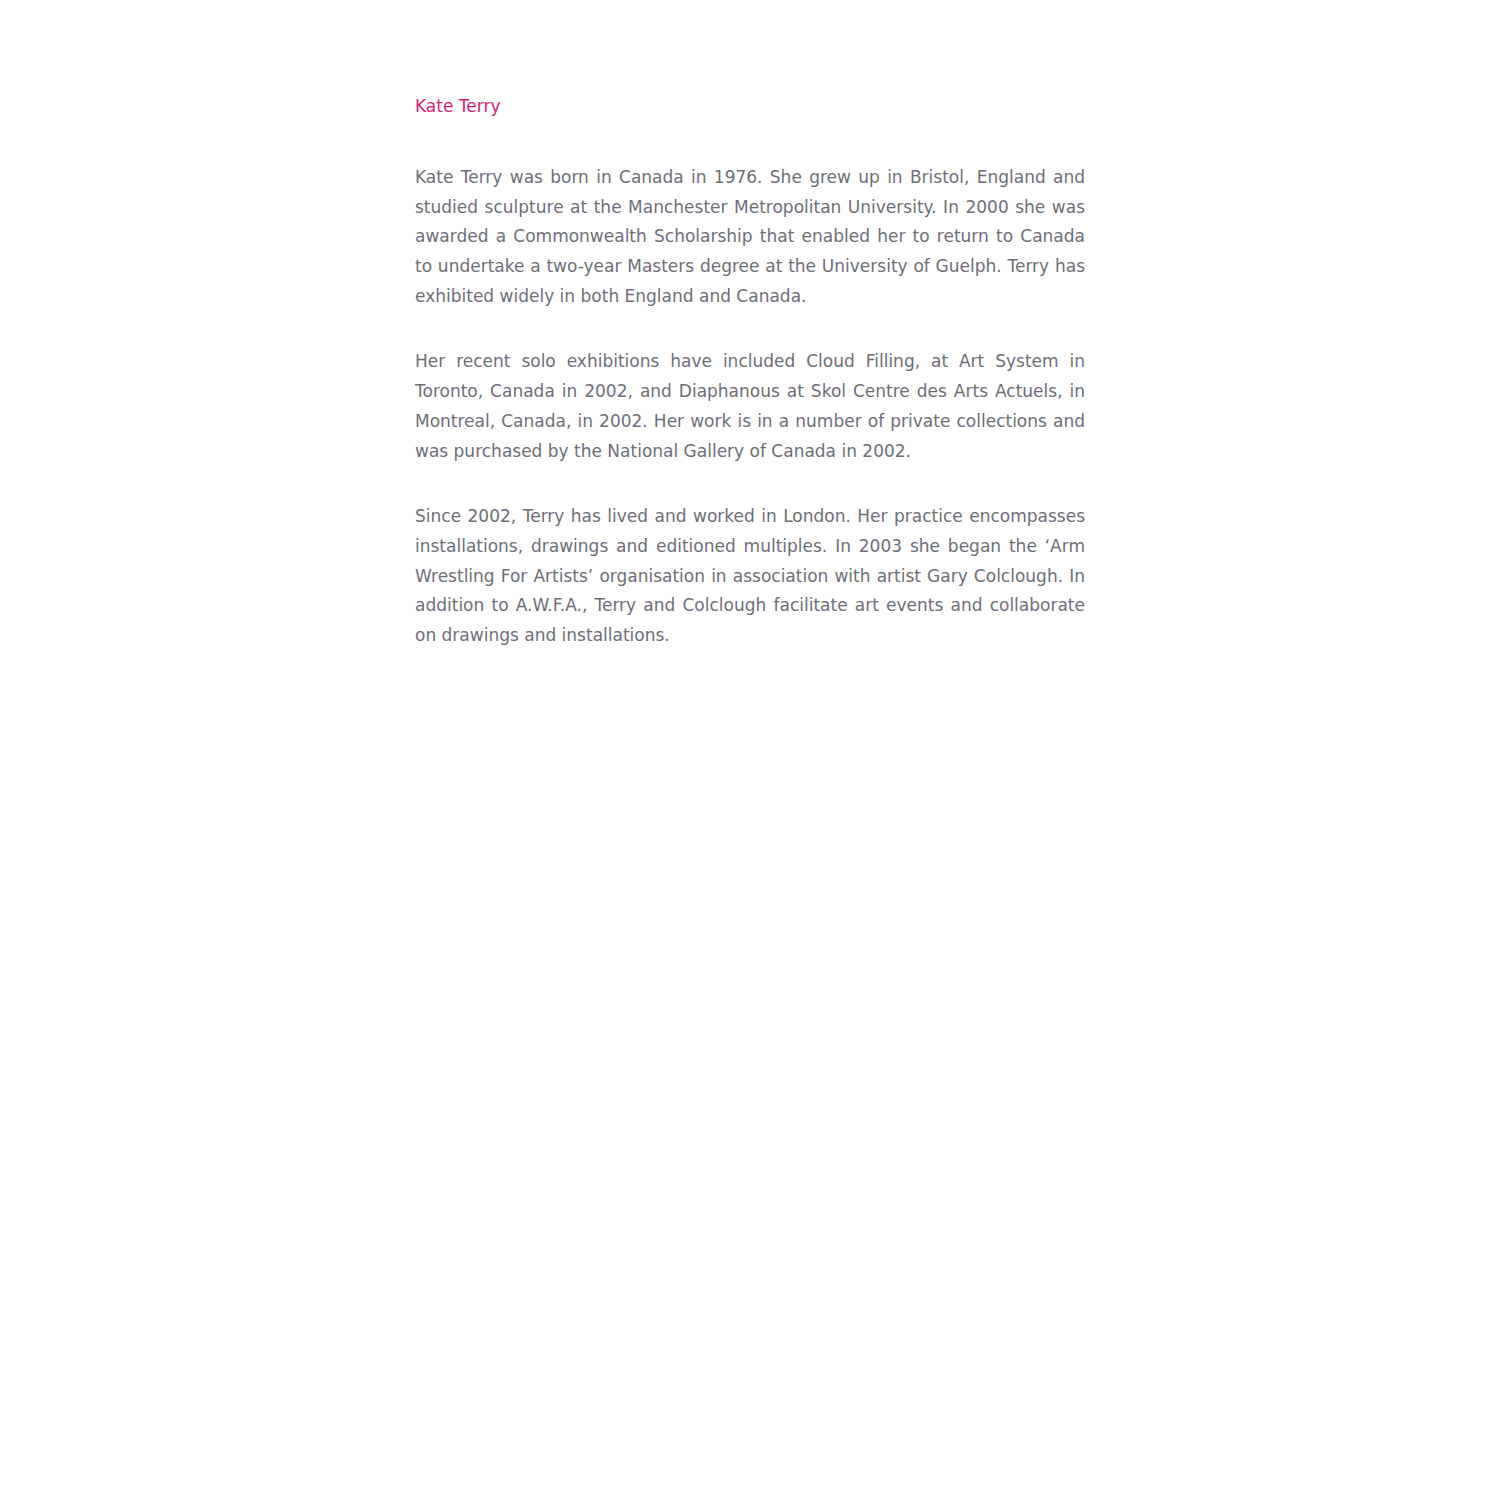Kate Terry
Kate Terry was born in Canada in 1976. She grew up in Bristol, England and studied sculpture at the Manchester Metropolitan University. In 2000 she was awarded a Commonwealth Scholarship that enabled her to return to Canada to undertake a two-year Masters degree at the University of Guelph. Terry has exhibited widely in both England and Canada.
Her recent solo exhibitions have included Cloud Filling, at Art System in Toronto, Canada in 2002, and Diaphanous at Skol Centre des Arts Actuels, in Montreal, Canada, in 2002. Her work is in a number of private collections and was purchased by the National Gallery of Canada in 2002.
Since 2002, Terry has lived and worked in London. Her practice encompasses installations, drawings and editioned multiples. In 2003 she began the ‘Arm Wrestling For Artists’ organisation in association with artist Gary Colclough. In addition to A.W.F.A., Terry and Colclough facilitate art events and collaborate on drawings and installations.